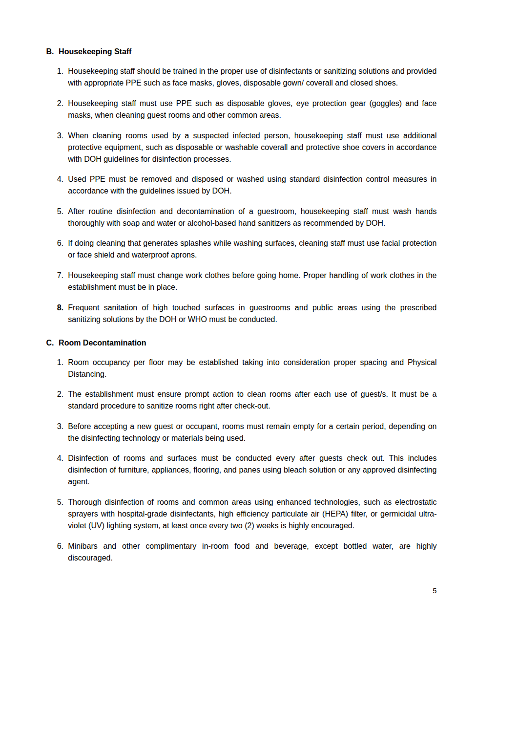B. Housekeeping Staff
Housekeeping staff should be trained in the proper use of disinfectants or sanitizing solutions and provided with appropriate PPE such as face masks, gloves, disposable gown/ coverall and closed shoes.
Housekeeping staff must use PPE such as disposable gloves, eye protection gear (goggles) and face masks, when cleaning guest rooms and other common areas.
When cleaning rooms used by a suspected infected person, housekeeping staff must use additional protective equipment, such as disposable or washable coverall and protective shoe covers in accordance with DOH guidelines for disinfection processes.
Used PPE must be removed and disposed or washed using standard disinfection control measures in accordance with the guidelines issued by DOH.
After routine disinfection and decontamination of a guestroom, housekeeping staff must wash hands thoroughly with soap and water or alcohol-based hand sanitizers as recommended by DOH.
If doing cleaning that generates splashes while washing surfaces, cleaning staff must use facial protection or face shield and waterproof aprons.
Housekeeping staff must change work clothes before going home. Proper handling of work clothes in the establishment must be in place.
Frequent sanitation of high touched surfaces in guestrooms and public areas using the prescribed sanitizing solutions by the DOH or WHO must be conducted.
C. Room Decontamination
Room occupancy per floor may be established taking into consideration proper spacing and Physical Distancing.
The establishment must ensure prompt action to clean rooms after each use of guest/s. It must be a standard procedure to sanitize rooms right after check-out.
Before accepting a new guest or occupant, rooms must remain empty for a certain period, depending on the disinfecting technology or materials being used.
Disinfection of rooms and surfaces must be conducted every after guests check out. This includes disinfection of furniture, appliances, flooring, and panes using bleach solution or any approved disinfecting agent.
Thorough disinfection of rooms and common areas using enhanced technologies, such as electrostatic sprayers with hospital-grade disinfectants, high efficiency particulate air (HEPA) filter, or germicidal ultra-violet (UV) lighting system, at least once every two (2) weeks is highly encouraged.
Minibars and other complimentary in-room food and beverage, except bottled water, are highly discouraged.
5